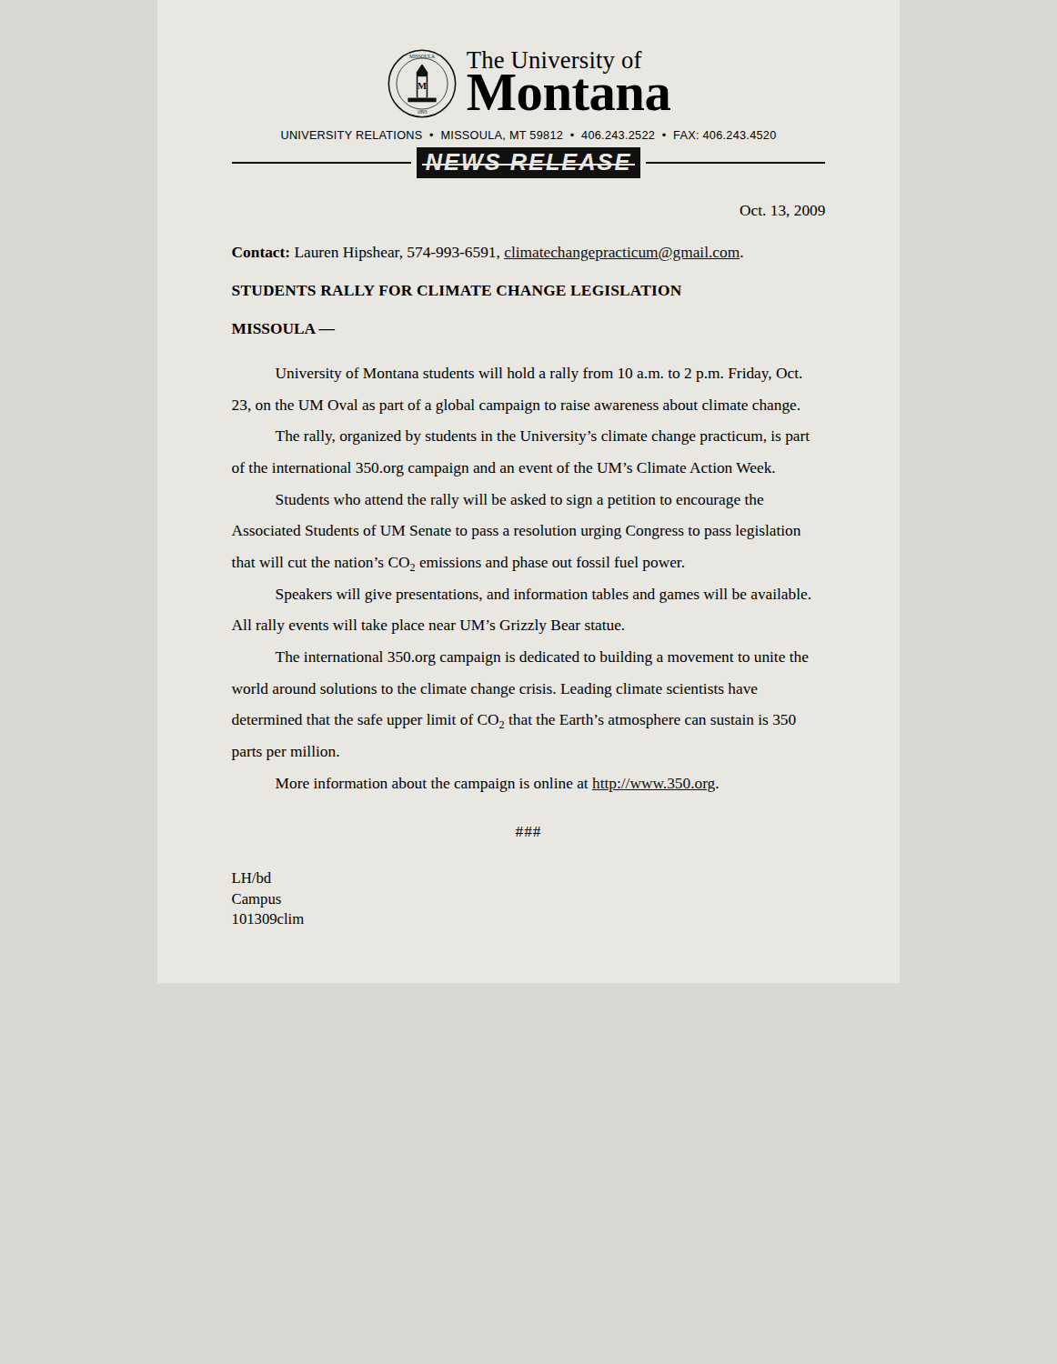M MISSOULA 1893
The University of
Montana
UNIVERSITY RELATIONS • MISSOULA, MT 59812 • 406.243.2522 • FAX: 406.243.4520
NEWS RELEASE
Oct. 13, 2009
Contact: Lauren Hipshear, 574-993-6591, climatechangepracticum@gmail.com.
Students Rally for Climate Change Legislation
MISSOULA —
University of Montana students will hold a rally from 10 a.m. to 2 p.m. Friday, Oct. 23, on the UM Oval as part of a global campaign to raise awareness about climate change.
The rally, organized by students in the University’s climate change practicum, is part of the international 350.org campaign and an event of the UM’s Climate Action Week.
Students who attend the rally will be asked to sign a petition to encourage the Associated Students of UM Senate to pass a resolution urging Congress to pass legislation that will cut the nation’s CO2 emissions and phase out fossil fuel power.
Speakers will give presentations, and information tables and games will be available. All rally events will take place near UM’s Grizzly Bear statue.
The international 350.org campaign is dedicated to building a movement to unite the world around solutions to the climate change crisis. Leading climate scientists have determined that the safe upper limit of CO2 that the Earth’s atmosphere can sustain is 350 parts per million.
More information about the campaign is online at http://www.350.org.
###
LH/bd
Campus
101309clim